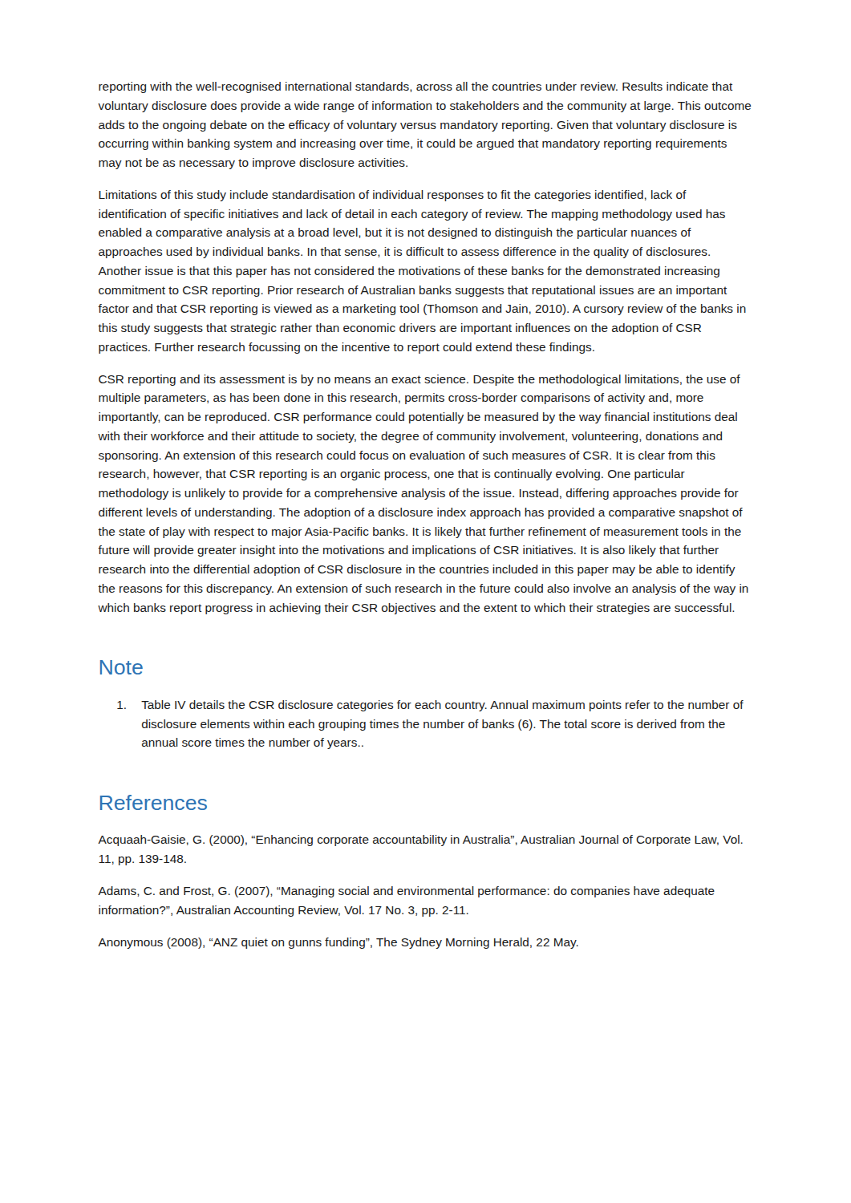reporting with the well-recognised international standards, across all the countries under review. Results indicate that voluntary disclosure does provide a wide range of information to stakeholders and the community at large. This outcome adds to the ongoing debate on the efficacy of voluntary versus mandatory reporting. Given that voluntary disclosure is occurring within banking system and increasing over time, it could be argued that mandatory reporting requirements may not be as necessary to improve disclosure activities.
Limitations of this study include standardisation of individual responses to fit the categories identified, lack of identification of specific initiatives and lack of detail in each category of review. The mapping methodology used has enabled a comparative analysis at a broad level, but it is not designed to distinguish the particular nuances of approaches used by individual banks. In that sense, it is difficult to assess difference in the quality of disclosures. Another issue is that this paper has not considered the motivations of these banks for the demonstrated increasing commitment to CSR reporting. Prior research of Australian banks suggests that reputational issues are an important factor and that CSR reporting is viewed as a marketing tool (Thomson and Jain, 2010). A cursory review of the banks in this study suggests that strategic rather than economic drivers are important influences on the adoption of CSR practices. Further research focussing on the incentive to report could extend these findings.
CSR reporting and its assessment is by no means an exact science. Despite the methodological limitations, the use of multiple parameters, as has been done in this research, permits cross-border comparisons of activity and, more importantly, can be reproduced. CSR performance could potentially be measured by the way financial institutions deal with their workforce and their attitude to society, the degree of community involvement, volunteering, donations and sponsoring. An extension of this research could focus on evaluation of such measures of CSR. It is clear from this research, however, that CSR reporting is an organic process, one that is continually evolving. One particular methodology is unlikely to provide for a comprehensive analysis of the issue. Instead, differing approaches provide for different levels of understanding. The adoption of a disclosure index approach has provided a comparative snapshot of the state of play with respect to major Asia-Pacific banks. It is likely that further refinement of measurement tools in the future will provide greater insight into the motivations and implications of CSR initiatives. It is also likely that further research into the differential adoption of CSR disclosure in the countries included in this paper may be able to identify the reasons for this discrepancy. An extension of such research in the future could also involve an analysis of the way in which banks report progress in achieving their CSR objectives and the extent to which their strategies are successful.
Note
Table IV details the CSR disclosure categories for each country. Annual maximum points refer to the number of disclosure elements within each grouping times the number of banks (6). The total score is derived from the annual score times the number of years..
References
Acquaah-Gaisie, G. (2000), “Enhancing corporate accountability in Australia”, Australian Journal of Corporate Law, Vol. 11, pp. 139-148.
Adams, C. and Frost, G. (2007), “Managing social and environmental performance: do companies have adequate information?”, Australian Accounting Review, Vol. 17 No. 3, pp. 2-11.
Anonymous (2008), “ANZ quiet on gunns funding”, The Sydney Morning Herald, 22 May.